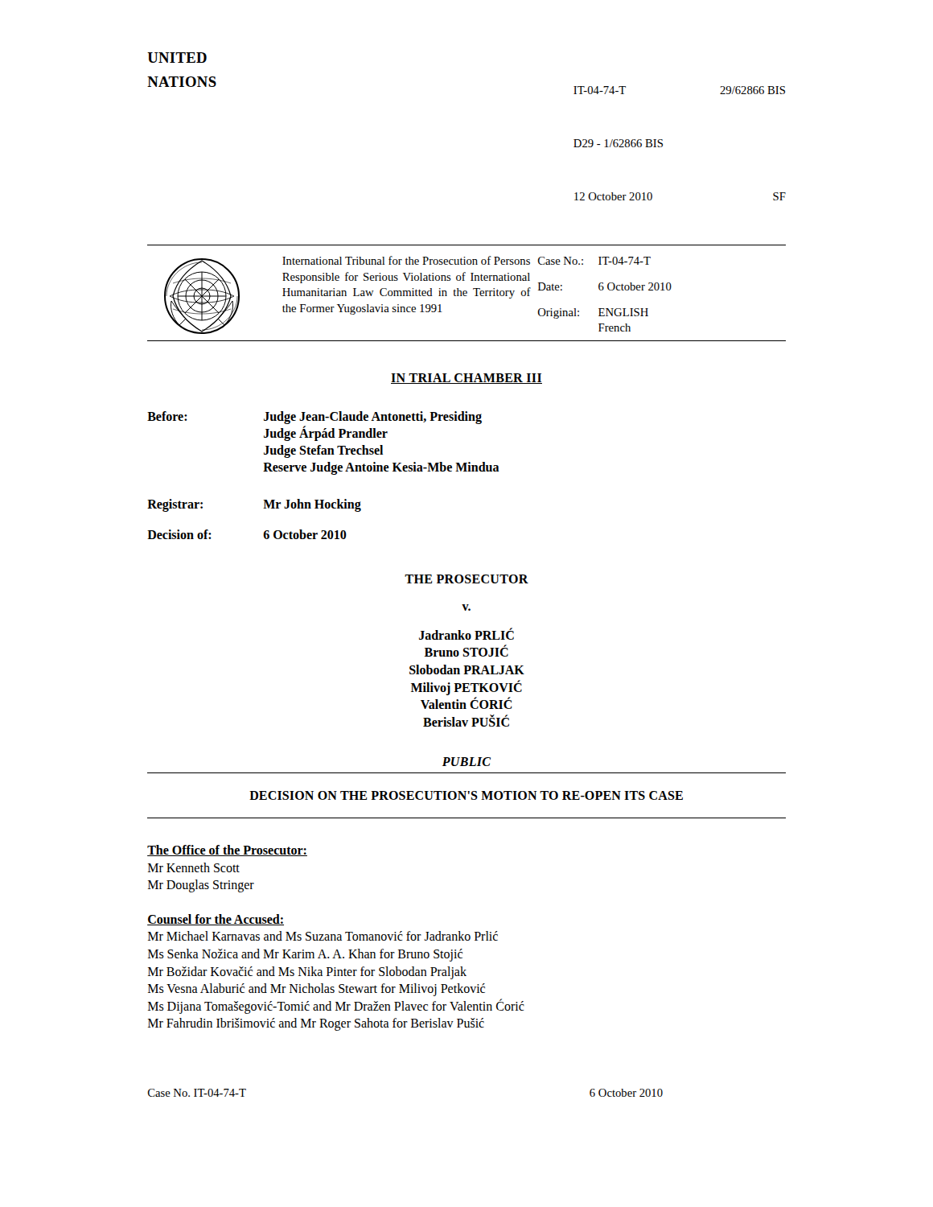UNITED
NATIONS
IT-04-74-T 29/62866 BIS
D29 - 1/62866 BIS
12 October 2010 SF
International Tribunal for the Prosecution of Persons Responsible for Serious Violations of International Humanitarian Law Committed in the Territory of the Former Yugoslavia since 1991
Case No.:
IT-04-74-T
Date:
6 October 2010
Original:
ENGLISH
French
IN TRIAL CHAMBER III
Before:
Judge Jean-Claude Antonetti, Presiding
Judge Árpád Prandler
Judge Stefan Trechsel
Reserve Judge Antoine Kesia-Mbe Mindua
Registrar:
Mr John Hocking
Decision of:
6 October 2010
THE PROSECUTOR
v.
Jadranko PRLIĆ
Bruno STOJIĆ
Slobodan PRALJAK
Milivoj PETKOVIĆ
Valentin ĆORIĆ
Berislav PUŠIĆ
PUBLIC
DECISION ON THE PROSECUTION'S MOTION TO RE-OPEN ITS CASE
The Office of the Prosecutor:
Mr Kenneth Scott
Mr Douglas Stringer
Counsel for the Accused:
Mr Michael Karnavas and Ms Suzana Tomanović for Jadranko Prlić
Ms Senka Nožica and Mr Karim A. A. Khan for Bruno Stojić
Mr Božidar Kovačić and Ms Nika Pinter for Slobodan Praljak
Ms Vesna Alaburić and Mr Nicholas Stewart for Milivoj Petković
Ms Dijana Tomašegović-Tomić and Mr Dražen Plavec for Valentin Ćorić
Mr Fahrudin Ibrišimović and Mr Roger Sahota for Berislav Pušić
Case No. IT-04-74-T
6 October 2010